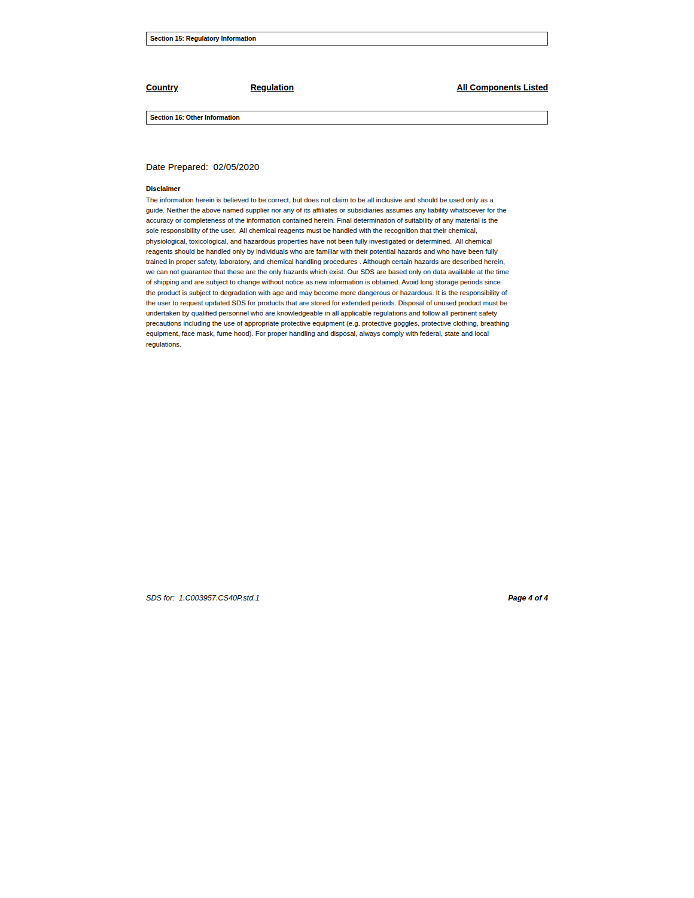Section 15: Regulatory Information
| Country | Regulation | All Components Listed |
Section 16: Other Information
Date Prepared: 02/05/2020
Disclaimer
The information herein is believed to be correct, but does not claim to be all inclusive and should be used only as a guide. Neither the above named supplier nor any of its affiliates or subsidiaries assumes any liability whatsoever for the accuracy or completeness of the information contained herein. Final determination of suitability of any material is the sole responsibility of the user. All chemical reagents must be handled with the recognition that their chemical, physiological, toxicological, and hazardous properties have not been fully investigated or determined. All chemical reagents should be handled only by individuals who are familiar with their potential hazards and who have been fully trained in proper safety, laboratory, and chemical handling procedures . Although certain hazards are described herein, we can not guarantee that these are the only hazards which exist. Our SDS are based only on data available at the time of shipping and are subject to change without notice as new information is obtained. Avoid long storage periods since the product is subject to degradation with age and may become more dangerous or hazardous. It is the responsibility of the user to request updated SDS for products that are stored for extended periods. Disposal of unused product must be undertaken by qualified personnel who are knowledgeable in all applicable regulations and follow all pertinent safety precautions including the use of appropriate protective equipment (e.g. protective goggles, protective clothing, breathing equipment, face mask, fume hood). For proper handling and disposal, always comply with federal, state and local regulations.
SDS for: 1.C003957.CS40P.std.1 Page 4 of 4